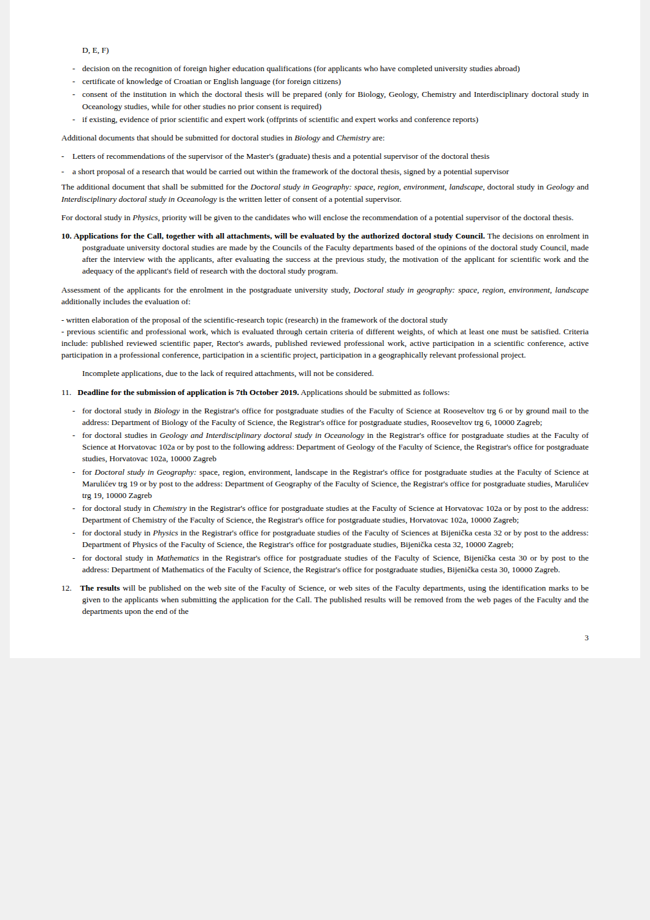D, E, F)
decision on the recognition of foreign higher education qualifications (for applicants who have completed university studies abroad)
certificate of knowledge of Croatian or English language (for foreign citizens)
consent of the institution in which the doctoral thesis will be prepared (only for Biology, Geology, Chemistry and Interdisciplinary doctoral study in Oceanology studies, while for other studies no prior consent is required)
if existing, evidence of prior scientific and expert work (offprints of scientific and expert works and conference reports)
Additional documents that should be submitted for doctoral studies in Biology and Chemistry are:
- Letters of recommendations of the supervisor of the Master's (graduate) thesis and a potential supervisor of the doctoral thesis
- a short proposal of a research that would be carried out within the framework of the doctoral thesis, signed by a potential supervisor
The additional document that shall be submitted for the Doctoral study in Geography: space, region, environment, landscape, doctoral study in Geology and Interdisciplinary doctoral study in Oceanology is the written letter of consent of a potential supervisor.
For doctoral study in Physics, priority will be given to the candidates who will enclose the recommendation of a potential supervisor of the doctoral thesis.
10. Applications for the Call, together with all attachments, will be evaluated by the authorized doctoral study Council. The decisions on enrolment in postgraduate university doctoral studies are made by the Councils of the Faculty departments based of the opinions of the doctoral study Council, made after the interview with the applicants, after evaluating the success at the previous study, the motivation of the applicant for scientific work and the adequacy of the applicant's field of research with the doctoral study program.
Assessment of the applicants for the enrolment in the postgraduate university study, Doctoral study in geography: space, region, environment, landscape additionally includes the evaluation of:
- written elaboration of the proposal of the scientific-research topic (research) in the framework of the doctoral study
- previous scientific and professional work, which is evaluated through certain criteria of different weights, of which at least one must be satisfied. Criteria include: published reviewed scientific paper, Rector's awards, published reviewed professional work, active participation in a scientific conference, active participation in a professional conference, participation in a scientific project, participation in a geographically relevant professional project.
Incomplete applications, due to the lack of required attachments, will not be considered.
11. Deadline for the submission of application is 7th October 2019. Applications should be submitted as follows:
for doctoral study in Biology in the Registrar's office for postgraduate studies of the Faculty of Science at Rooseveltov trg 6 or by ground mail to the address: Department of Biology of the Faculty of Science, the Registrar's office for postgraduate studies, Rooseveltov trg 6, 10000 Zagreb;
for doctoral studies in Geology and Interdisciplinary doctoral study in Oceanology in the Registrar's office for postgraduate studies at the Faculty of Science at Horvatovac 102a or by post to the following address: Department of Geology of the Faculty of Science, the Registrar's office for postgraduate studies, Horvatovac 102a, 10000 Zagreb
for Doctoral study in Geography: space, region, environment, landscape in the Registrar's office for postgraduate studies at the Faculty of Science at Marulićev trg 19 or by post to the address: Department of Geography of the Faculty of Science, the Registrar's office for postgraduate studies, Marulićev trg 19, 10000 Zagreb
for doctoral study in Chemistry in the Registrar's office for postgraduate studies at the Faculty of Science at Horvatovac 102a or by post to the address: Department of Chemistry of the Faculty of Science, the Registrar's office for postgraduate studies, Horvatovac 102a, 10000 Zagreb;
for doctoral study in Physics in the Registrar's office for postgraduate studies of the Faculty of Sciences at Bijenička cesta 32 or by post to the address: Department of Physics of the Faculty of Science, the Registrar's office for postgraduate studies, Bijenička cesta 32, 10000 Zagreb;
for doctoral study in Mathematics in the Registrar's office for postgraduate studies of the Faculty of Science, Bijenička cesta 30 or by post to the address: Department of Mathematics of the Faculty of Science, the Registrar's office for postgraduate studies, Bijenička cesta 30, 10000 Zagreb.
12. The results will be published on the web site of the Faculty of Science, or web sites of the Faculty departments, using the identification marks to be given to the applicants when submitting the application for the Call. The published results will be removed from the web pages of the Faculty and the departments upon the end of the
3